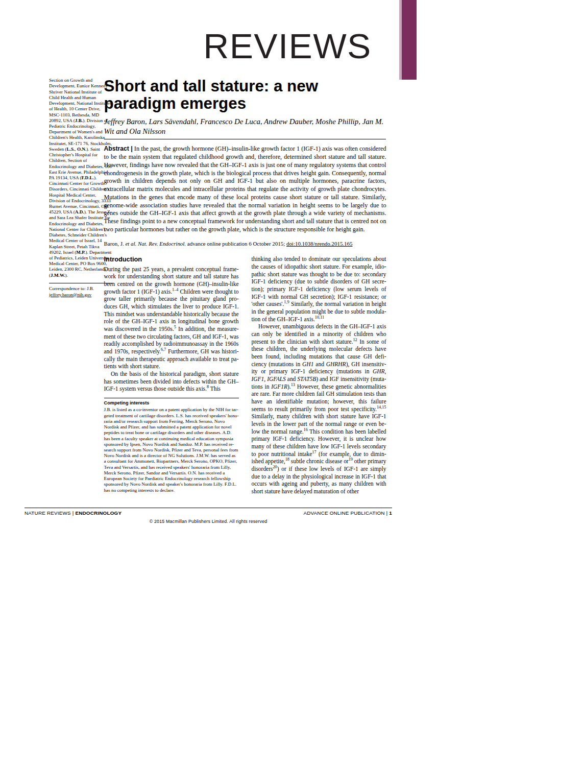REVIEWS
Short and tall stature: a new paradigm emerges
Jeffrey Baron, Lars Sävendahl, Francesco De Luca, Andrew Dauber, Moshe Phillip, Jan M. Wit and Ola Nilsson
Abstract | In the past, the growth hormone (GH)–insulin-like growth factor 1 (IGF-1) axis was often considered to be the main system that regulated childhood growth and, therefore, determined short stature and tall stature. However, findings have now revealed that the GH–IGF-1 axis is just one of many regulatory systems that control chondrogenesis in the growth plate, which is the biological process that drives height gain. Consequently, normal growth in children depends not only on GH and IGF-1 but also on multiple hormones, paracrine factors, extracellular matrix molecules and intracellular proteins that regulate the activity of growth plate chondrocytes. Mutations in the genes that encode many of these local proteins cause short stature or tall stature. Similarly, genome-wide association studies have revealed that the normal variation in height seems to be largely due to genes outside the GH–IGF-1 axis that affect growth at the growth plate through a wide variety of mechanisms. These findings point to a new conceptual framework for understanding short and tall stature that is centred not on two particular hormones but rather on the growth plate, which is the structure responsible for height gain.
Baron, J. et al. Nat. Rev. Endocrinol. advance online publication 6 October 2015; doi:10.1038/nrendo.2015.165
Section on Growth and Development, Eunice Kennedy Shriver National Institute of Child Health and Human Development, National Institutes of Health, 10 Center Drive, MSC-1103, Bethesda, MD 20892, USA (J.B.). Division of Pediatric Endocrinology, Department of Women's and Children's Health, Karolinska Institutet, SE-171 76, Stockholm, Sweden (L.S., O.N.). Saint Christopher's Hospital for Children, Section of Endocrinology and Diabetes, 160 East Erie Avenue, Philadelphia, PA 19134, USA (F.D.L.). Cincinnati Center for Growth Disorders, Cincinnati Children's Hospital Medical Center, Division of Endocrinology, 3333 Burnet Avenue, Cincinnati, OH 45229, USA (A.D.). The Jesse Z and Sara Lea Shafer Institute for Endocrinology and Diabetes, National Center for Children's Diabetes, Schneider Children's Medical Center of Israel, 14 Kaplan Street, Petah Tikva 49202, Israel (M.P.). Department of Pediatrics, Leiden University Medical Center, PO Box 9600, Leiden, 2300 RC, Netherlands (J.M.W.).
Correspondence to: J.B.
jeffrey.baron@nih.gov
Introduction
During the past 25 years, a prevalent conceptual framework for understanding short stature and tall stature has been centred on the growth hormone (GH)–insulin-like growth factor 1 (IGF-1) axis.1–4 Children were thought to grow taller primarily because the pituitary gland produces GH, which stimulates the liver to produce IGF-1. This mindset was understandable historically because the role of the GH–IGF-1 axis in longitudinal bone growth was discovered in the 1950s.5 In addition, the measurement of these two circulating factors, GH and IGF-1, was readily accomplished by radioimmunoassay in the 1960s and 1970s, respectively.6,7 Furthermore, GH was historically the main therapeutic approach available to treat patients with short stature.
On the basis of the historical paradigm, short stature has sometimes been divided into defects within the GH–IGF-1 system versus those outside this axis.8 This
Competing interests
J.B. is listed as a co-inventor on a patent application by the NIH for targeted treatment of cartilage disorders. L.S. has received speakers' honoraria and/or research support from Ferring, Merck Serono, Novo Nordisk and Pfizer, and has submitted a patent application for novel peptides to treat bone or cartilage disorders and other diseases. A.D. has been a faculty speaker at continuing medical education symposia sponsored by Ipsen, Novo Nordisk and Sandoz. M.P. has received research support from Novo Nordisk, Pfizer and Teva, personal fees from Novo Nordisk and is a director of NG Solutions. J.M.W. has served as a consultant for Ammonett, Biopartners, Merck Serono, OPKO, Pfizer, Teva and Versartis, and has received speakers' honoraria from Lilly, Merck Serono, Pfizer, Sandoz and Versartis. O.N. has received a European Society for Paediatric Endocrinology research fellowship sponsored by Novo Nordisk and speaker's honoraria from Lilly. F.D.L. has no competing interests to declare.
thinking also tended to dominate our speculations about the causes of idiopathic short stature. For example, idiopathic short stature was thought to be due to: secondary IGF-1 deficiency (due to subtle disorders of GH secretion); primary IGF-1 deficiency (low serum levels of IGF-1 with normal GH secretion); IGF-1 resistance; or 'other causes'.1,9 Similarly, the normal variation in height in the general population might be due to subtle modulation of the GH–IGF-1 axis.10,11
However, unambiguous defects in the GH–IGF-1 axis can only be identified in a minority of children who present to the clinician with short stature.12 In some of these children, the underlying molecular defects have been found, including mutations that cause GH deficiency (mutations in GH1 and GHRHR), GH insensitivity or primary IGF-1 deficiency (mutations in GHR, IGF1, IGFALS and STAT5B) and IGF insensitivity (mutations in IGF1R).13 However, these genetic abnormalities are rare. Far more children fail GH stimulation tests than have an identifiable mutation; however, this failure seems to result primarily from poor test specificity.14,15 Similarly, many children with short stature have IGF-1 levels in the lower part of the normal range or even below the normal range.16 This condition has been labelled primary IGF-1 deficiency. However, it is unclear how many of these children have low IGF-1 levels secondary to poor nutritional intake17 (for example, due to diminished appetite,18 subtle chronic disease or19 other primary disorders20) or if these low levels of IGF-1 are simply due to a delay in the physiological increase in IGF-1 that occurs with ageing and puberty, as many children with short stature have delayed maturation of other
NATURE REVIEWS | ENDOCRINOLOGY
ADVANCE ONLINE PUBLICATION | 1
© 2015 Macmillan Publishers Limited. All rights reserved